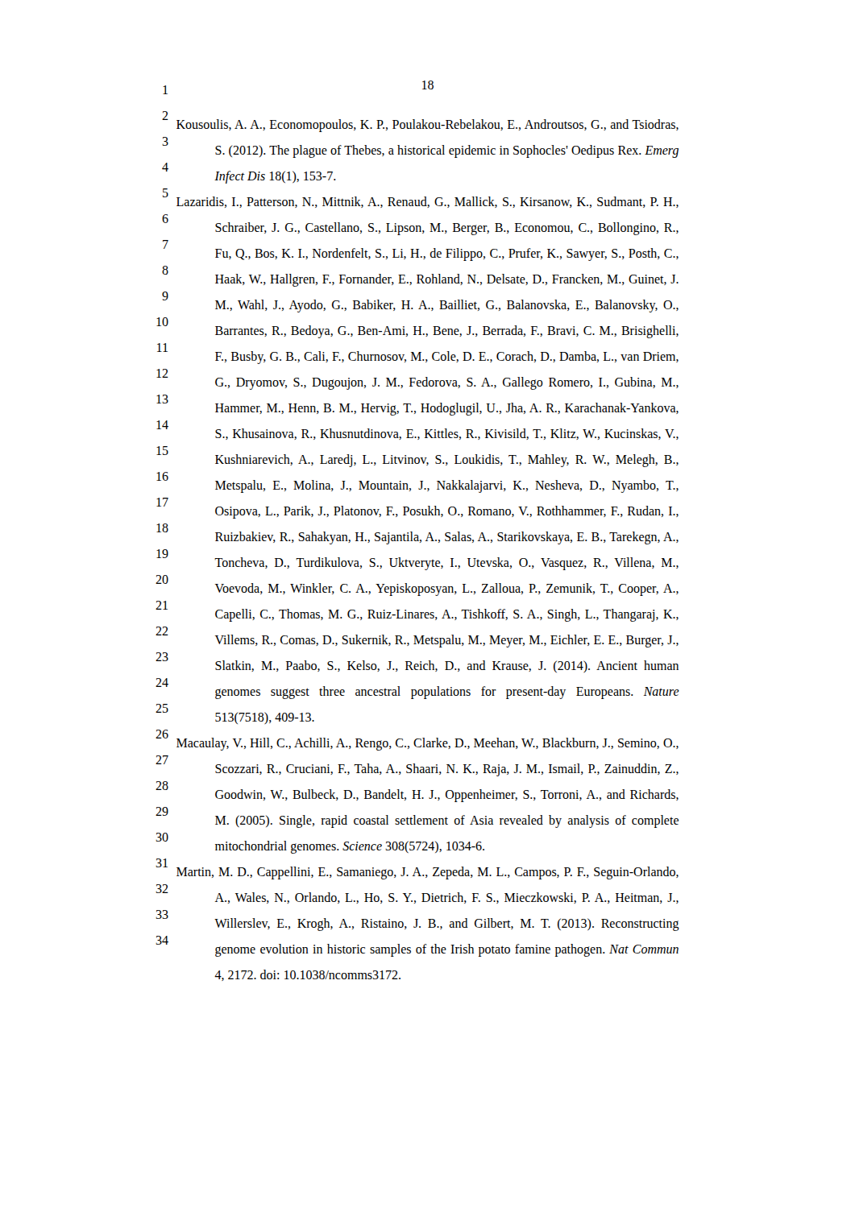18
Kousoulis, A. A., Economopoulos, K. P., Poulakou-Rebelakou, E., Androutsos, G., and Tsiodras, S. (2012). The plague of Thebes, a historical epidemic in Sophocles' Oedipus Rex. Emerg Infect Dis 18(1), 153-7.
Lazaridis, I., Patterson, N., Mittnik, A., Renaud, G., Mallick, S., Kirsanow, K., Sudmant, P. H., Schraiber, J. G., Castellano, S., Lipson, M., Berger, B., Economou, C., Bollongino, R., Fu, Q., Bos, K. I., Nordenfelt, S., Li, H., de Filippo, C., Prufer, K., Sawyer, S., Posth, C., Haak, W., Hallgren, F., Fornander, E., Rohland, N., Delsate, D., Francken, M., Guinet, J. M., Wahl, J., Ayodo, G., Babiker, H. A., Bailliet, G., Balanovska, E., Balanovsky, O., Barrantes, R., Bedoya, G., Ben-Ami, H., Bene, J., Berrada, F., Bravi, C. M., Brisighelli, F., Busby, G. B., Cali, F., Churnosov, M., Cole, D. E., Corach, D., Damba, L., van Driem, G., Dryomov, S., Dugoujon, J. M., Fedorova, S. A., Gallego Romero, I., Gubina, M., Hammer, M., Henn, B. M., Hervig, T., Hodoglugil, U., Jha, A. R., Karachanak-Yankova, S., Khusainova, R., Khusnutdinova, E., Kittles, R., Kivisild, T., Klitz, W., Kucinskas, V., Kushniarevich, A., Laredj, L., Litvinov, S., Loukidis, T., Mahley, R. W., Melegh, B., Metspalu, E., Molina, J., Mountain, J., Nakkalajarvi, K., Nesheva, D., Nyambo, T., Osipova, L., Parik, J., Platonov, F., Posukh, O., Romano, V., Rothhammer, F., Rudan, I., Ruizbakiev, R., Sahakyan, H., Sajantila, A., Salas, A., Starikovskaya, E. B., Tarekegn, A., Toncheva, D., Turdikulova, S., Uktveryte, I., Utevska, O., Vasquez, R., Villena, M., Voevoda, M., Winkler, C. A., Yepiskoposyan, L., Zalloua, P., Zemunik, T., Cooper, A., Capelli, C., Thomas, M. G., Ruiz-Linares, A., Tishkoff, S. A., Singh, L., Thangaraj, K., Villems, R., Comas, D., Sukernik, R., Metspalu, M., Meyer, M., Eichler, E. E., Burger, J., Slatkin, M., Paabo, S., Kelso, J., Reich, D., and Krause, J. (2014). Ancient human genomes suggest three ancestral populations for present-day Europeans. Nature 513(7518), 409-13.
Macaulay, V., Hill, C., Achilli, A., Rengo, C., Clarke, D., Meehan, W., Blackburn, J., Semino, O., Scozzari, R., Cruciani, F., Taha, A., Shaari, N. K., Raja, J. M., Ismail, P., Zainuddin, Z., Goodwin, W., Bulbeck, D., Bandelt, H. J., Oppenheimer, S., Torroni, A., and Richards, M. (2005). Single, rapid coastal settlement of Asia revealed by analysis of complete mitochondrial genomes. Science 308(5724), 1034-6.
Martin, M. D., Cappellini, E., Samaniego, J. A., Zepeda, M. L., Campos, P. F., Seguin-Orlando, A., Wales, N., Orlando, L., Ho, S. Y., Dietrich, F. S., Mieczkowski, P. A., Heitman, J., Willerslev, E., Krogh, A., Ristaino, J. B., and Gilbert, M. T. (2013). Reconstructing genome evolution in historic samples of the Irish potato famine pathogen. Nat Commun 4, 2172. doi: 10.1038/ncomms3172.
1
2
3
4
5
6
7
8
9
10
11
12
13
14
15
16
17
18
19
20
21
22
23
24
25
26
27
28
29
30
31
32
33
34